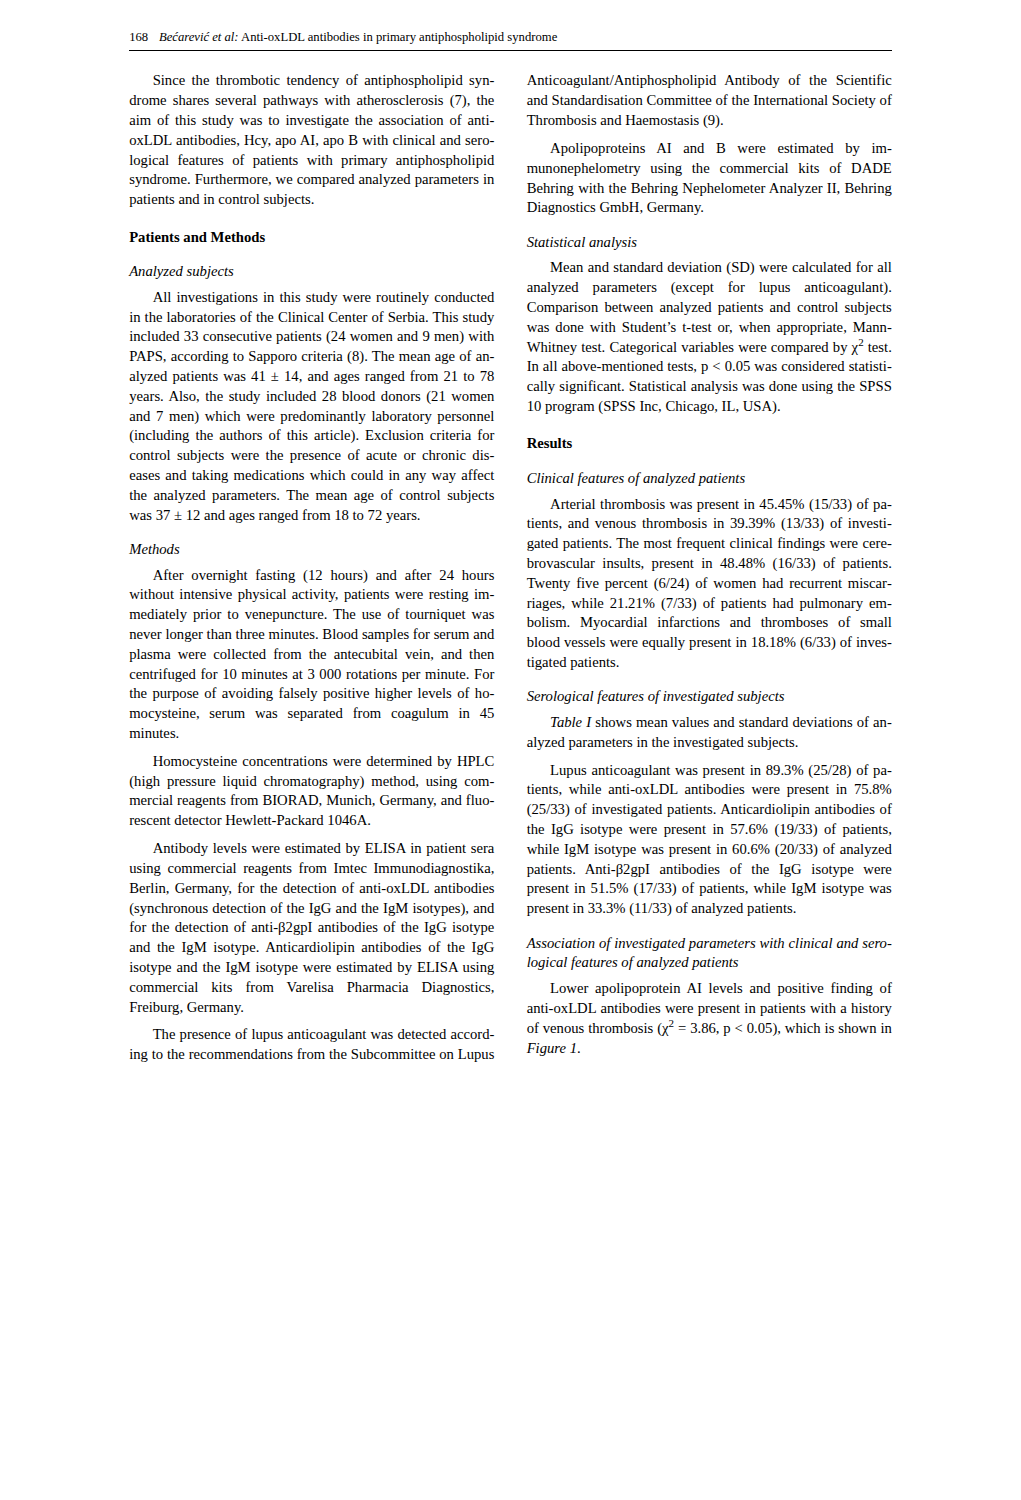168 Bećarević et al: Anti-oxLDL antibodies in primary antiphospholipid syndrome
Since the thrombotic tendency of antiphospholipid syndrome shares several pathways with atherosclerosis (7), the aim of this study was to investigate the association of anti-oxLDL antibodies, Hcy, apo AI, apo B with clinical and serological features of patients with primary antiphospholipid syndrome. Furthermore, we compared analyzed parameters in patients and in control subjects.
Patients and Methods
Analyzed subjects
All investigations in this study were routinely conducted in the laboratories of the Clinical Center of Serbia. This study included 33 consecutive patients (24 women and 9 men) with PAPS, according to Sapporo criteria (8). The mean age of analyzed patients was 41 ± 14, and ages ranged from 21 to 78 years. Also, the study included 28 blood donors (21 women and 7 men) which were predominantly laboratory personnel (including the authors of this article). Exclusion criteria for control subjects were the presence of acute or chronic diseases and taking medications which could in any way affect the analyzed parameters. The mean age of control subjects was 37 ± 12 and ages ranged from 18 to 72 years.
Methods
After overnight fasting (12 hours) and after 24 hours without intensive physical activity, patients were resting immediately prior to venepuncture. The use of tourniquet was never longer than three minutes. Blood samples for serum and plasma were collected from the antecubital vein, and then centrifuged for 10 minutes at 3 000 rotations per minute. For the purpose of avoiding falsely positive higher levels of homocysteine, serum was separated from coagulum in 45 minutes.
Homocysteine concentrations were determined by HPLC (high pressure liquid chromatography) method, using commercial reagents from BIORAD, Munich, Germany, and fluorescent detector Hewlett-Packard 1046A.
Antibody levels were estimated by ELISA in patient sera using commercial reagents from Imtec Immunodiagnostika, Berlin, Germany, for the detection of anti-oxLDL antibodies (synchronous detection of the IgG and the IgM isotypes), and for the detection of anti-β2gpI antibodies of the IgG isotype and the IgM isotype. Anticardiolipin antibodies of the IgG isotype and the IgM isotype were estimated by ELISA using commercial kits from Varelisa Pharmacia Diagnostics, Freiburg, Germany.
The presence of lupus anticoagulant was detected according to the recommendations from the Subcommittee on Lupus Anticoagulant/Antiphospholipid Antibody of the Scientific and Standardisation Committee of the International Society of Thrombosis and Haemostasis (9).
Apolipoproteins AI and B were estimated by immunonephelometry using the commercial kits of DADE Behring with the Behring Nephelometer Analyzer II, Behring Diagnostics GmbH, Germany.
Statistical analysis
Mean and standard deviation (SD) were calculated for all analyzed parameters (except for lupus anticoagulant). Comparison between analyzed patients and control subjects was done with Student’s t-test or, when appropriate, Mann-Whitney test. Categorical variables were compared by χ2 test. In all above-mentioned tests, p < 0.05 was considered statistically significant. Statistical analysis was done using the SPSS 10 program (SPSS Inc, Chicago, IL, USA).
Results
Clinical features of analyzed patients
Arterial thrombosis was present in 45.45% (15/33) of patients, and venous thrombosis in 39.39% (13/33) of investigated patients. The most frequent clinical findings were cerebrovascular insults, present in 48.48% (16/33) of patients. Twenty five percent (6/24) of women had recurrent miscarriages, while 21.21% (7/33) of patients had pulmonary embolism. Myocardial infarctions and thromboses of small blood vessels were equally present in 18.18% (6/33) of investigated patients.
Serological features of investigated subjects
Table I shows mean values and standard deviations of analyzed parameters in the investigated subjects.
Lupus anticoagulant was present in 89.3% (25/28) of patients, while anti-oxLDL antibodies were present in 75.8% (25/33) of investigated patients. Anticardiolipin antibodies of the IgG isotype were present in 57.6% (19/33) of patients, while IgM isotype was present in 60.6% (20/33) of analyzed patients. Anti-β2gpI antibodies of the IgG isotype were present in 51.5% (17/33) of patients, while IgM isotype was present in 33.3% (11/33) of analyzed patients.
Association of investigated parameters with clinical and serological features of analyzed patients
Lower apolipoprotein AI levels and positive finding of anti-oxLDL antibodies were present in patients with a history of venous thrombosis (χ2 = 3.86, p < 0.05), which is shown in Figure 1.